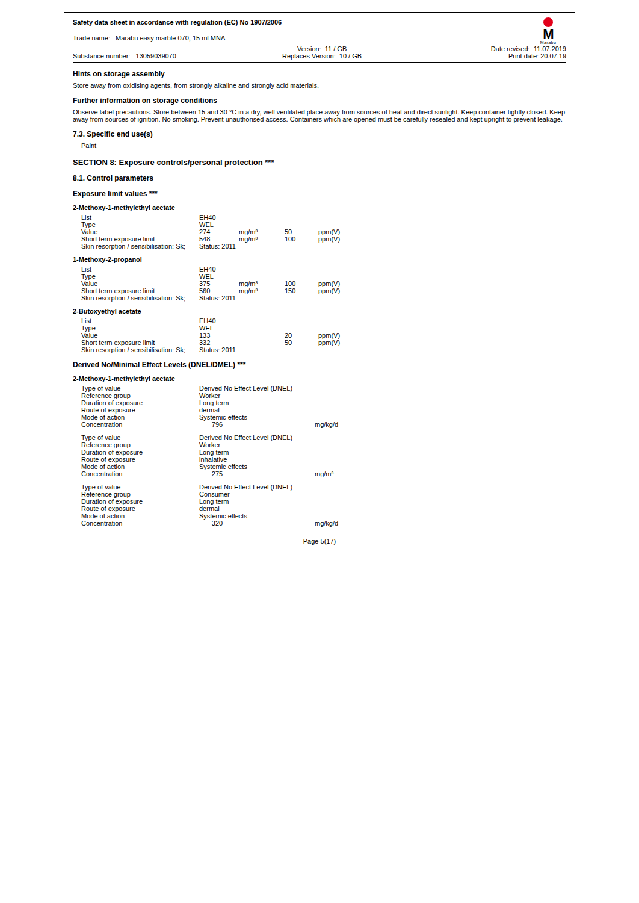M
Marabu
Safety data sheet in accordance with regulation (EC) No 1907/2006
Trade name: Marabu easy marble 070, 15 ml MNA
| | Version: 11 / GB | Date revised: 11.07.2019 |
| Substance number: 13059039070 | Replaces Version: 10 / GB | Print date: 20.07.19 |
Hints on storage assembly
Store away from oxidising agents, from strongly alkaline and strongly acid materials.
Further information on storage conditions
Observe label precautions. Store between 15 and 30 °C in a dry, well ventilated place away from sources of heat and direct sunlight. Keep container tightly closed. Keep away from sources of ignition. No smoking. Prevent unauthorised access. Containers which are opened must be carefully resealed and kept upright to prevent leakage.
7.3. Specific end use(s)
Paint
SECTION 8: Exposure controls/personal protection ***
8.1. Control parameters
Exposure limit values ***
2-Methoxy-1-methylethyl acetate
| List | EH40 |
| Type | WEL |
| Value | 274 | mg/m³ | 50 | ppm(V) |
| Short term exposure limit | 548 | mg/m³ | 100 | ppm(V) |
| Skin resorption / sensibilisation: Sk; | Status: 2011 |
1-Methoxy-2-propanol
| List | EH40 |
| Type | WEL |
| Value | 375 | mg/m³ | 100 | ppm(V) |
| Short term exposure limit | 560 | mg/m³ | 150 | ppm(V) |
| Skin resorption / sensibilisation: Sk; | Status: 2011 |
2-Butoxyethyl acetate
| List | EH40 |
| Type | WEL |
| Value | 133 | | 20 | ppm(V) |
| Short term exposure limit | 332 | | 50 | ppm(V) |
| Skin resorption / sensibilisation: Sk; | Status: 2011 |
Derived No/Minimal Effect Levels (DNEL/DMEL) ***
2-Methoxy-1-methylethyl acetate
| Type of value | Derived No Effect Level (DNEL) |
| Reference group | Worker |
| Duration of exposure | Long term |
| Route of exposure | dermal |
| Mode of action | Systemic effects |
| Concentration | 796 | | mg/kg/d |
| Type of value | Derived No Effect Level (DNEL) |
| Reference group | Worker |
| Duration of exposure | Long term |
| Route of exposure | inhalative |
| Mode of action | Systemic effects |
| Concentration | 275 | | mg/m³ |
| Type of value | Derived No Effect Level (DNEL) |
| Reference group | Consumer |
| Duration of exposure | Long term |
| Route of exposure | dermal |
| Mode of action | Systemic effects |
| Concentration | 320 | | mg/kg/d |
Page 5(17)